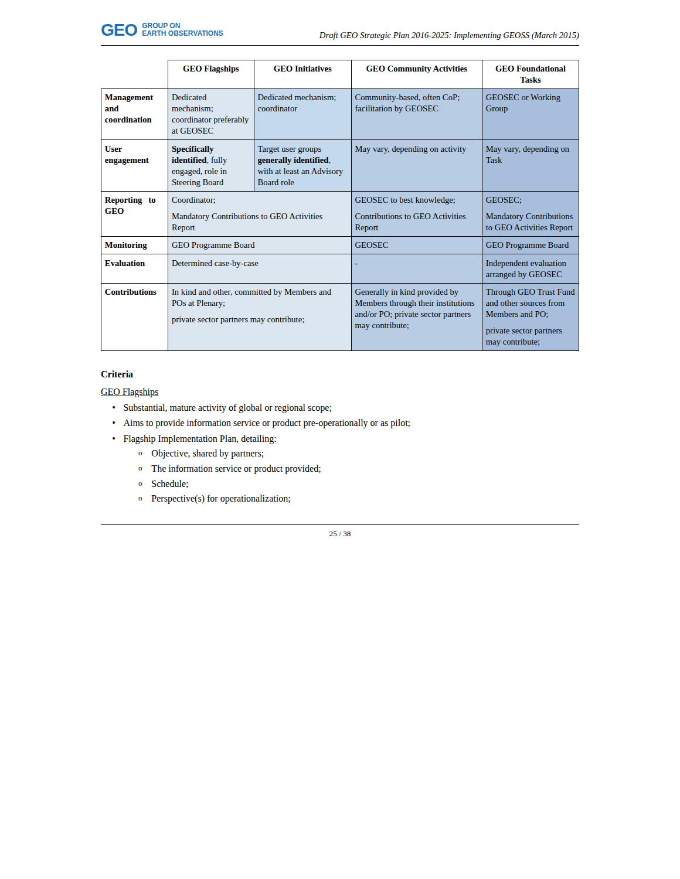GEO
GROUP ON
EARTH OBSERVATIONS
Draft GEO Strategic Plan 2016-2025: Implementing GEOSS (March 2015)
| | GEO Flagships | GEO Initiatives | GEO Community Activities | GEO Foundational Tasks |
| --- | --- | --- | --- | --- |
| Management and coordination | Dedicated mechanism; coordinator preferably at GEOSEC | Dedicated mechanism; coordinator | Community-based, often CoP; facilitation by GEOSEC | GEOSEC or Working Group |
| User engagement | Specifically identified , fully engaged, role in Steering Board | Target user groups generally identified , with at least an Advisory Board role | May vary, depending on activity | May vary, depending on Task |
| Reporting to GEO | Coordinator; Mandatory Contributions to GEO Activities Report | GEOSEC to best knowledge; Contributions to GEO Activities Report | GEOSEC; Mandatory Contributions to GEO Activities Report |
| Monitoring | GEO Programme Board | GEOSEC | GEO Programme Board |
| Evaluation | Determined case-by-case | - | Independent evaluation arranged by GEOSEC |
| Contributions | In kind and other, committed by Members and POs at Plenary; private sector partners may contribute; | Generally in kind provided by Members through their institutions and/or PO; private sector partners may contribute; | Through GEO Trust Fund and other sources from Members and PO; private sector partners may contribute; |
Criteria
GEO Flagships
Substantial, mature activity of global or regional scope;
Aims to provide information service or product pre-operationally or as pilot;
Flagship Implementation Plan, detailing:
Objective, shared by partners;
The information service or product provided;
Schedule;
Perspective(s) for operationalization;
25 / 38